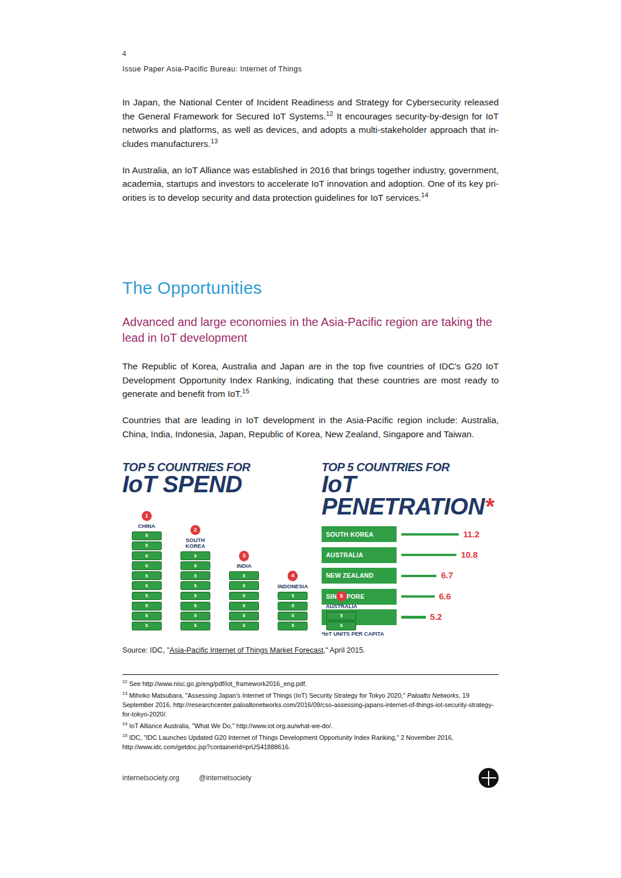4
Issue Paper Asia-Pacific Bureau: Internet of Things
In Japan, the National Center of Incident Readiness and Strategy for Cybersecurity released the General Framework for Secured IoT Systems.12 It encourages security-by-design for IoT networks and platforms, as well as devices, and adopts a multi-stakeholder approach that includes manufacturers.13
In Australia, an IoT Alliance was established in 2016 that brings together industry, government, academia, startups and investors to accelerate IoT innovation and adoption. One of its key priorities is to develop security and data protection guidelines for IoT services.14
The Opportunities
Advanced and large economies in the Asia-Pacific region are taking the lead in IoT development
The Republic of Korea, Australia and Japan are in the top five countries of IDC's G20 IoT Development Opportunity Index Ranking, indicating that these countries are most ready to generate and benefit from IoT.15
Countries that are leading in IoT development in the Asia-Pacific region include: Australia, China, India, Indonesia, Japan, Republic of Korea, New Zealand, Singapore and Taiwan.
TOP 5 COUNTRIES FOR IoT SPEND
1
CHINA
2
SOUTH
KOREA
3
INDIA
4
INDONESIA
5
AUSTRALIA
TOP 5 COUNTRIES FOR IoT PENETRATION*
SOUTH KOREA
11.2
AUSTRALIA
10.8
NEW ZEALAND
6.7
SINGAPORE
6.6
TAIWAN
5.2
*IoT UNITS PER CAPITA
Source: IDC, "Asia-Pacific Internet of Things Market Forecast," April 2015.
12 See http://www.nisc.go.jp/eng/pdf/iot_framework2016_eng.pdf.
13 Mihoko Matsubara, "Assessing Japan's Internet of Things (IoT) Security Strategy for Tokyo 2020," Paloalto Networks, 19 September 2016, http://researchcenter.paloaltonetworks.com/2016/09/cso-assessing-japans-internet-of-things-iot-security-strategy-for-tokyo-2020/.
14 IoT Alliance Australia, "What We Do," http://www.iot.org.au/what-we-do/.
15 IDC, "IDC Launches Updated G20 Internet of Things Development Opportunity Index Ranking," 2 November 2016, http://www.idc.com/getdoc.jsp?containerId=prUS41888616.
internetsociety.org @internetsociety